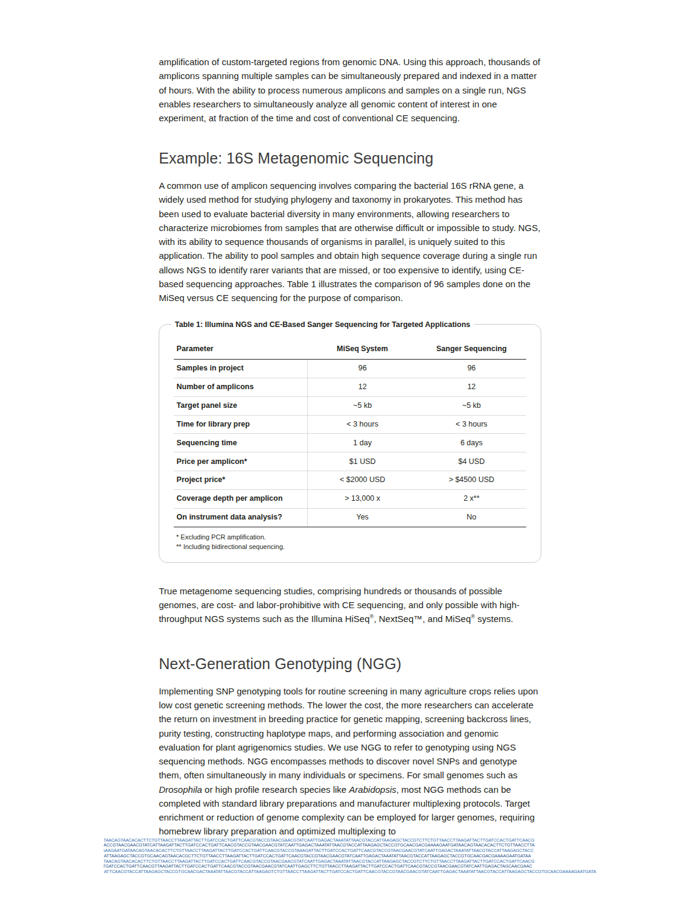amplification of custom-targeted regions from genomic DNA. Using this approach, thousands of amplicons spanning multiple samples can be simultaneously prepared and indexed in a matter of hours. With the ability to process numerous amplicons and samples on a single run, NGS enables researchers to simultaneously analyze all genomic content of interest in one experiment, at fraction of the time and cost of conventional CE sequencing.
Example: 16S Metagenomic Sequencing
A common use of amplicon sequencing involves comparing the bacterial 16S rRNA gene, a widely used method for studying phylogeny and taxonomy in prokaryotes. This method has been used to evaluate bacterial diversity in many environments, allowing researchers to characterize microbiomes from samples that are otherwise difficult or impossible to study. NGS, with its ability to sequence thousands of organisms in parallel, is uniquely suited to this application. The ability to pool samples and obtain high sequence coverage during a single run allows NGS to identify rarer variants that are missed, or too expensive to identify, using CE-based sequencing approaches. Table 1 illustrates the comparison of 96 samples done on the MiSeq versus CE sequencing for the purpose of comparison.
Table 1: Illumina NGS and CE-Based Sanger Sequencing for Targeted Applications
| Parameter | MiSeq System | Sanger Sequencing |
| --- | --- | --- |
| Samples in project | 96 | 96 |
| Number of amplicons | 12 | 12 |
| Target panel size | ~5 kb | ~5 kb |
| Time for library prep | < 3 hours | < 3 hours |
| Sequencing time | 1 day | 6 days |
| Price per amplicon* | $1 USD | $4 USD |
| Project price* | < $2000 USD | > $4500 USD |
| Coverage depth per amplicon | > 13,000 x | 2 x** |
| On instrument data analysis? | Yes | No |
* Excluding PCR amplification.
** Including bidirectional sequencing.
True metagenome sequencing studies, comprising hundreds or thousands of possible genomes, are cost- and labor-prohibitive with CE sequencing, and only possible with high-throughput NGS systems such as the Illumina HiSeq®, NextSeq™, and MiSeq® systems.
Next-Generation Genotyping (NGG)
Implementing SNP genotyping tools for routine screening in many agriculture crops relies upon low cost genetic screening methods. The lower the cost, the more researchers can accelerate the return on investment in breeding practice for genetic mapping, screening backcross lines, purity testing, constructing haplotype maps, and performing association and genomic evaluation for plant agrigenomics studies. We use NGG to refer to genotyping using NGS sequencing methods. NGG encompasses methods to discover novel SNPs and genotype them, often simultaneously in many individuals or specimens. For small genomes such as Drosophila or high profile research species like Arabidopsis, most NGG methods can be completed with standard library preparations and manufacturer multiplexing protocols. Target enrichment or reduction of genome complexity can be employed for larger genomes, requiring homebrew library preparation and optimized multiplexing to
AGAATGATAACAGTAACACACTTCTGTTAACCTTAAGATTACTTGATCCACTGATTCAACGTACCGTAACGAACGTATCAATTGAGACTAAATATTAACGTACCATTAAGAGCTACCGTCTTCTGTTAACCTTAAGATTACTTGATCCACTGATTCAACG
TCAACGTACCGTAACGAACGTATCATTAAGATTACTTGATCCACTGATTCAACGTACCGTAACGAACGTATCAATTGAGACTAAATATTAACGTACCATTAAGAGCTACCGTGCAACGACGAAAAGAATGATAACAGTAACACACTTCTGTTAACCTTA
CGACGAAAAGAATGATAACAGTAACACACTTCTGTTAACCTTAAGATTACTTGATCCACTGATTCAACGTACCGTAAAGATTACTTGATCCACTGATTCAACGTACCGTAACGAACGTATCAATTGAGACTAAATATTAACGTACCATTAAGAGCTACC
ACGTACCATTAAGAGCTACCGTGCAACAGTAACACGCTTCTGTTAACCTTAAGATTACTTGATCCACTGATTCAACGTACCGTAACGAACGTATCAATTGAGACTAAATATTAACGTACCATTAAGAGCTACCGTGCAACGACGAAAAGAATGATAA
AGAATGATAACAGTAACACACTTCTGTTAACCTTAAGATTACTTGATCCACTGATTCAACGTACCGTAACGAACGTATCAATTGAGACTAAATATTAACGTACCATTAAGAGCTACCGTCTTCTGTTAACCTTAAGATTACTTGATCCACTGATTCAACG
GATTACTTGATCCACTGATTCAACGTTAAGATTACTTGATCCACTGATTCAACGTACCGTAACGAACGTATCAATTGAGCTTCTGTTAACCTTAAGATTACTTGATCCACTGATTCAACGTACCGTAACGAACGTATCAATTGAGACTAGCAACGAAC
TCCACTGATTCAACGTACCATTAAGAGCTACCGTGCAACGACTAAATATTAACGTACCATTAAGAGTCTGTTAACCTTAAGATTACTTGATCCACTGATTCAACGTACCGTAACGAACGTATCAATTGAGACTAAATATTAACGTACCATTAAGAGCTACCGTGCAACGAAAAGAATGATAACAGTAACACGCTT